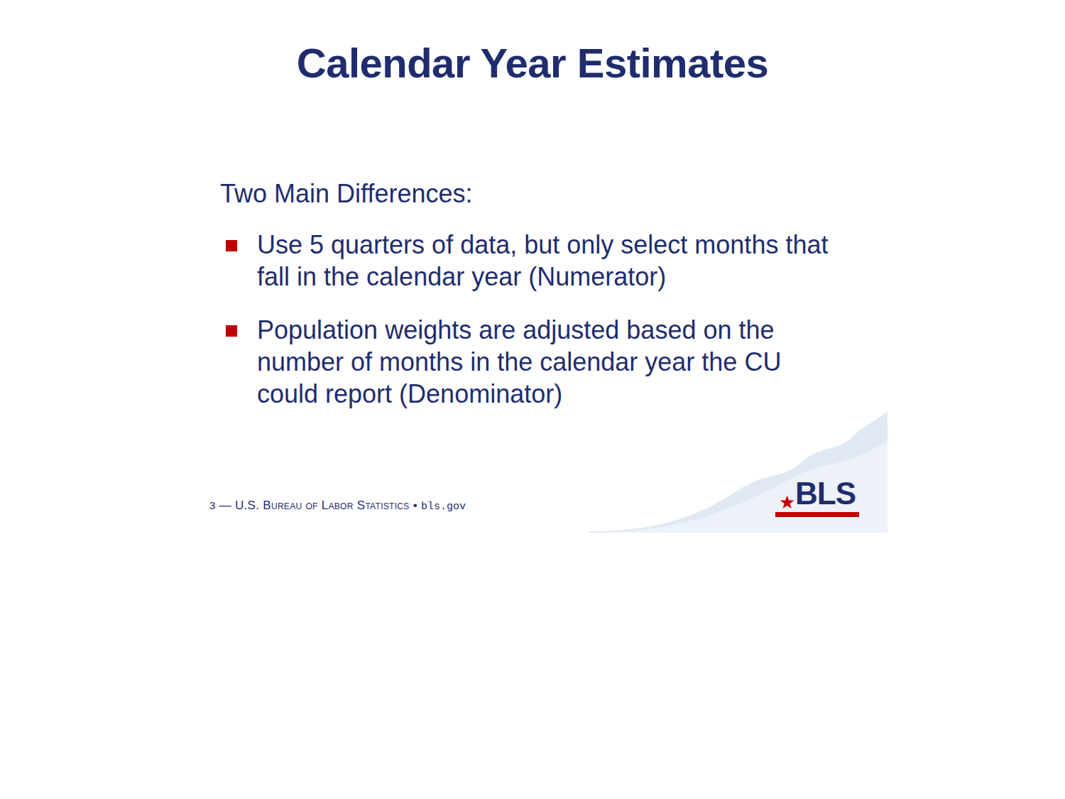Calendar Year Estimates
Two Main Differences:
Use 5 quarters of data, but only select months that fall in the calendar year (Numerator)
Population weights are adjusted based on the number of months in the calendar year the CU could report (Denominator)
★BLS
3 — U.S. Bureau of Labor Statistics • bls.gov